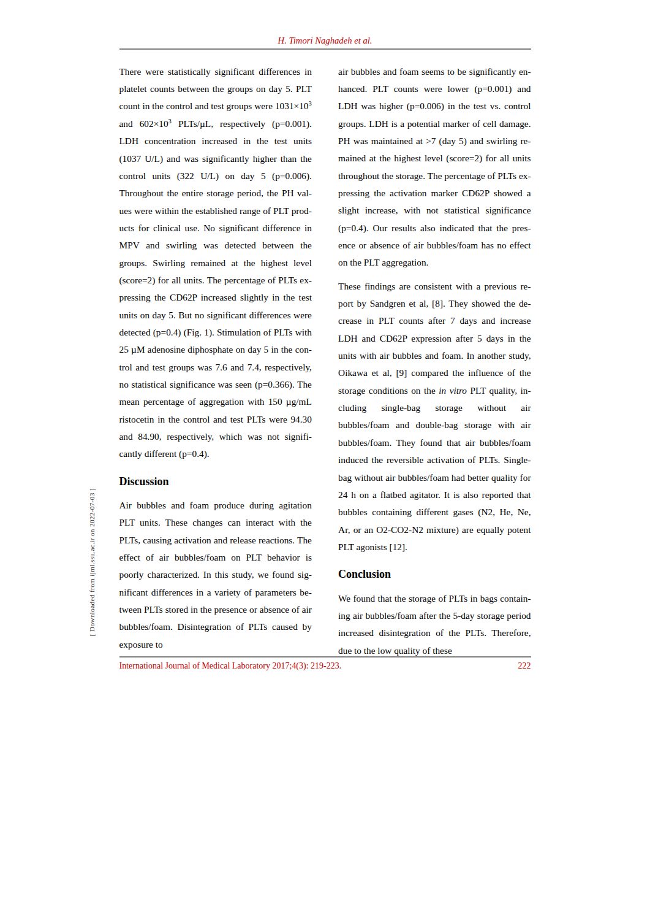[ Downloaded from ijml.ssu.ac.ir on 2022-07-03 ]
H. Timori Naghadeh et al.
There were statistically significant differences in platelet counts between the groups on day 5. PLT count in the control and test groups were 1031×103 and 602×103 PLTs/µL, respectively (p=0.001). LDH concentration increased in the test units (1037 U/L) and was significantly higher than the control units (322 U/L) on day 5 (p=0.006). Throughout the entire storage period, the PH values were within the established range of PLT products for clinical use. No significant difference in MPV and swirling was detected between the groups. Swirling remained at the highest level (score=2) for all units. The percentage of PLTs expressing the CD62P increased slightly in the test units on day 5. But no significant differences were detected (p=0.4) (Fig. 1). Stimulation of PLTs with 25 µM adenosine diphosphate on day 5 in the control and test groups was 7.6 and 7.4, respectively, no statistical significance was seen (p=0.366). The mean percentage of aggregation with 150 µg/mL ristocetin in the control and test PLTs were 94.30 and 84.90, respectively, which was not significantly different (p=0.4).
Discussion
Air bubbles and foam produce during agitation PLT units. These changes can interact with the PLTs, causing activation and release reactions. The effect of air bubbles/foam on PLT behavior is poorly characterized. In this study, we found significant differences in a variety of parameters between PLTs stored in the presence or absence of air bubbles/foam. Disintegration of PLTs caused by exposure to
air bubbles and foam seems to be significantly enhanced. PLT counts were lower (p=0.001) and LDH was higher (p=0.006) in the test vs. control groups. LDH is a potential marker of cell damage. PH was maintained at >7 (day 5) and swirling remained at the highest level (score=2) for all units throughout the storage. The percentage of PLTs expressing the activation marker CD62P showed a slight increase, with not statistical significance (p=0.4). Our results also indicated that the presence or absence of air bubbles/foam has no effect on the PLT aggregation.
These findings are consistent with a previous report by Sandgren et al, [8]. They showed the decrease in PLT counts after 7 days and increase LDH and CD62P expression after 5 days in the units with air bubbles and foam. In another study, Oikawa et al, [9] compared the influence of the storage conditions on the in vitro PLT quality, including single-bag storage without air bubbles/foam and double-bag storage with air bubbles/foam. They found that air bubbles/foam induced the reversible activation of PLTs. Single-bag without air bubbles/foam had better quality for 24 h on a flatbed agitator. It is also reported that bubbles containing different gases (N2, He, Ne, Ar, or an O2-CO2-N2 mixture) are equally potent PLT agonists [12].
Conclusion
We found that the storage of PLTs in bags containing air bubbles/foam after the 5-day storage period increased disintegration of the PLTs. Therefore, due to the low quality of these
International Journal of Medical Laboratory 2017;4(3): 219-223. 222